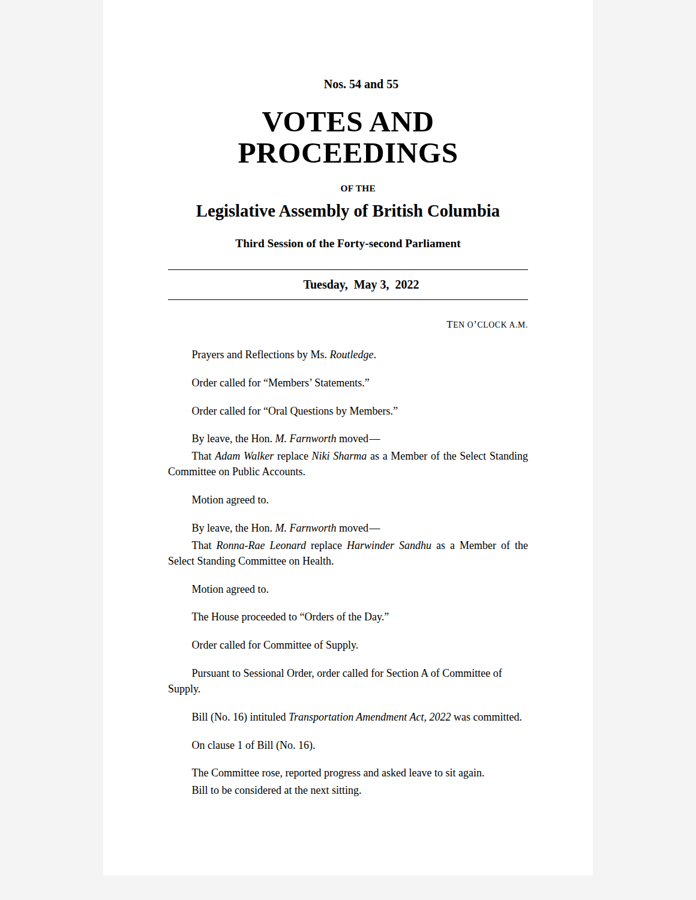Nos. 54 and 55
VOTES AND PROCEEDINGS
OF THE
Legislative Assembly of British Columbia
Third Session of the Forty-second Parliament
Tuesday, May 3, 2022
TEN O’CLOCK A.M.
Prayers and Reflections by Ms. Routledge.
Order called for “Members’ Statements.”
Order called for “Oral Questions by Members.”
By leave, the Hon. M. Farnworth moved —
That Adam Walker replace Niki Sharma as a Member of the Select Standing Committee on Public Accounts.
Motion agreed to.
By leave, the Hon. M. Farnworth moved —
That Ronna-Rae Leonard replace Harwinder Sandhu as a Member of the Select Standing Committee on Health.
Motion agreed to.
The House proceeded to “Orders of the Day.”
Order called for Committee of Supply.
Pursuant to Sessional Order, order called for Section A of Committee of Supply.
Bill (No. 16) intituled Transportation Amendment Act, 2022 was committed.
On clause 1 of Bill (No. 16).
The Committee rose, reported progress and asked leave to sit again.
Bill to be considered at the next sitting.